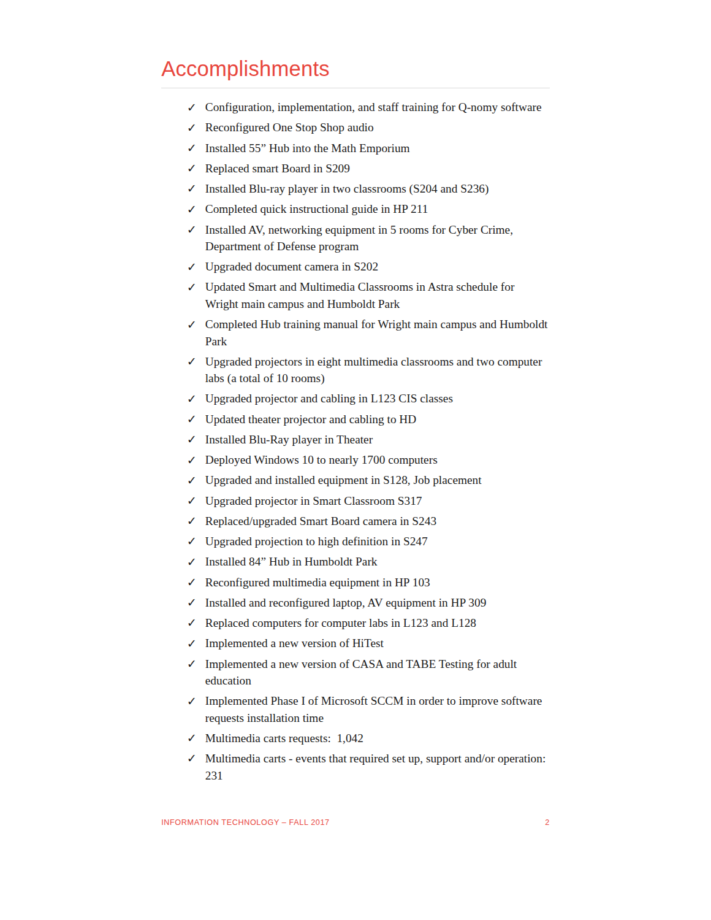Accomplishments
Configuration, implementation, and staff training for Q-nomy software
Reconfigured One Stop Shop audio
Installed 55” Hub into the Math Emporium
Replaced smart Board in S209
Installed Blu-ray player in two classrooms (S204 and S236)
Completed quick instructional guide in HP 211
Installed AV, networking equipment in 5 rooms for Cyber Crime, Department of Defense program
Upgraded document camera in S202
Updated Smart and Multimedia Classrooms in Astra schedule for Wright main campus and Humboldt Park
Completed Hub training manual for Wright main campus and Humboldt Park
Upgraded projectors in eight multimedia classrooms and two computer labs (a total of 10 rooms)
Upgraded projector and cabling in L123 CIS classes
Updated theater projector and cabling to HD
Installed Blu-Ray player in Theater
Deployed Windows 10 to nearly 1700 computers
Upgraded and installed equipment in S128, Job placement
Upgraded projector in Smart Classroom S317
Replaced/upgraded Smart Board camera in S243
Upgraded projection to high definition in S247
Installed 84” Hub in Humboldt Park
Reconfigured multimedia equipment in HP 103
Installed and reconfigured laptop, AV equipment in HP 309
Replaced computers for computer labs in L123 and L128
Implemented a new version of HiTest
Implemented a new version of CASA and TABE Testing for adult education
Implemented Phase I of Microsoft SCCM in order to improve software requests installation time
Multimedia carts requests: 1,042
Multimedia carts - events that required set up, support and/or operation: 231
Information Technology – Fall 2017 2